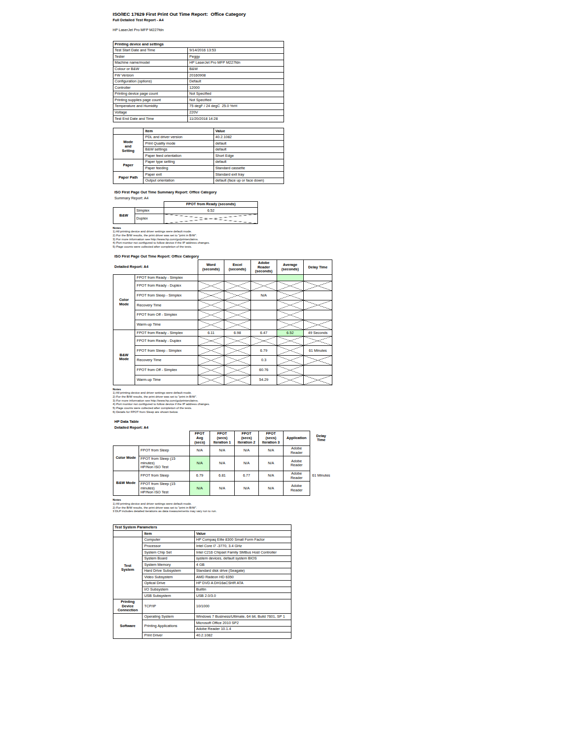ISO/IEC 17629 First Print Out Time Report: Office Category
Full Detailed Test Report - A4
HP LaserJet Pro MFP M227fdn
| Printing device and settings |
| Test Start Date and Time | 9/14/2016 13:53 |
| Tester | Peggy |
| Machine name/model | HP LaserJet Pro MFP M227fdn |
| Colour or B&W | B&W |
| FW Version | 20160908 |
| Configuration (options) | Default |
| Controller | 12000 |
| Printing device page count | Not Specified |
| Printing supplies page count | Not Specified |
| Temperature and Humidity | 75 degF / 24 degC 25.0 %rH |
| Voltage | 220V |
| Test End Date and Time | 11/20/2018 14:28 |
| | Item | Value |
| Mode and Setting | PDL and driver version | 40.2.1082 |
| Print Quality mode | default |
| B&W settings | default |
| Paper feed orientation | Short Edge |
| Paper | Paper type setting | default |
| Paper feeding | Standard cassette |
| Paper Path | Paper exit | Standard exit tray |
| Output orientation | default (face up or face down) |
| ISO First Page Out Time Summary Report: Office Category |
| Summary Report: A4 |
| | | FPOT from Ready (seconds) |
| B&W | Simplex | 6.52 |
| Duplex | |
Notes
1) All printing device and driver settings were default mode.
2) For the B/W results, the print driver was set to "print in B/W".
3) For more information see http://www.hp.com/go/printerclaims.
4) Port monitor not configured to follow device if the IP address changes.
5) Page counts were collected after completion of the tests.
| ISO First Page Out Time Report: Office Category |
| Detailed Report: A4 | Word (seconds) | Excel (seconds) | Adobe Reader (seconds) | Average (seconds) | Delay Time |
| Color Mode | FPOT from Ready - Simplex | | | | | |
| FPOT from Ready - Duplex | | | | | |
| FPOT from Sleep - Simplex | | | N/A | | |
| Recovery Time | | | | | |
| FPOT from Off - Simplex | | | | | |
| Warm-up Time | | | | | |
| B&W Mode | FPOT from Ready - Simplex | 6.11 | 6.98 | 6.47 | 6.52 | 49 Seconds |
| FPOT from Ready - Duplex | | | | | |
| FPOT from Sleep - Simplex | | | 6.79 | | 61 Minutes |
| Recovery Time | | | 0.3 | | |
| FPOT from Off - Simplex | | | 60.76 | | |
| Warm-up Time | | | 54.29 | | |
Notes
1) All printing device and driver settings were default mode.
2) For the B/W results, the print driver was set to "print in B/W".
3) For more information see http://www.hp.com/go/printerclaims.
4) Port monitor not configured to follow device if the IP address changes.
5) Page counts were collected after completion of the tests.
6) Details for FPOT from Sleep are shown below.
| HP Data Table |
| Detailed Report: A4 |
| | | FPOT Avg (secs) | FPOT (secs) Iteration 1 | FPOT (secs) Iteration 2 | FPOT (secs) Iteration 3 | Application | Delay Time |
| Color Mode | FPOT from Sleep | N/A | N/A | N/A | N/A | Adobe Reader | |
| FPOT from Sleep (15 minutes) HP/Non ISO Test | N/A | N/A | N/A | N/A | Adobe Reader | |
| B&W Mode | FPOT from Sleep | 6.79 | 6.81 | 6.77 | N/A | Adobe Reader | 61 Minutes |
| FPOT from Sleep (15 minutes) HP/Non ISO Test | N/A | N/A | N/A | N/A | Adobe Reader | |
Notes
1) All printing device and driver settings were default mode.
2) For the B/W results, the print driver was set to "print in B/W".
3 DLP includes detailed iterations as data measurements may vary run to run.
| Test System Parameters |
| | Item | Value |
| Test System | Computer | HP Compaq Elite 8300 Small Form Factor |
| Processor | Intel Core i7 -3770, 3.4 GHz |
| System Chip Set | Intel C216 Chipset Family SMBus Host Controller |
| System Board | system devices, default system BIOS |
| System Memory | 4 GB |
| Hard Drive Subsystem | Standard disk drive (Seagate) |
| Video Subsystem | AMD Radeon HD 6350 |
| Optical Drive | HP DVD A DH16aCSHR ATA |
| I/O Subsystem | Builtin |
| USB Subsystem | USB 2.0/3.0 |
| Printing Device Connection | TCP/IP | 10/1000 |
| Software | Operating System | Windows 7 Business/Ultimate, 64 bit, Build 7601, SP 1 |
| Printing Applications | Microsoft Office 2010 SP2 |
| Adobe Reader 10.1.4 |
| Print Driver | 40.2.1082 |